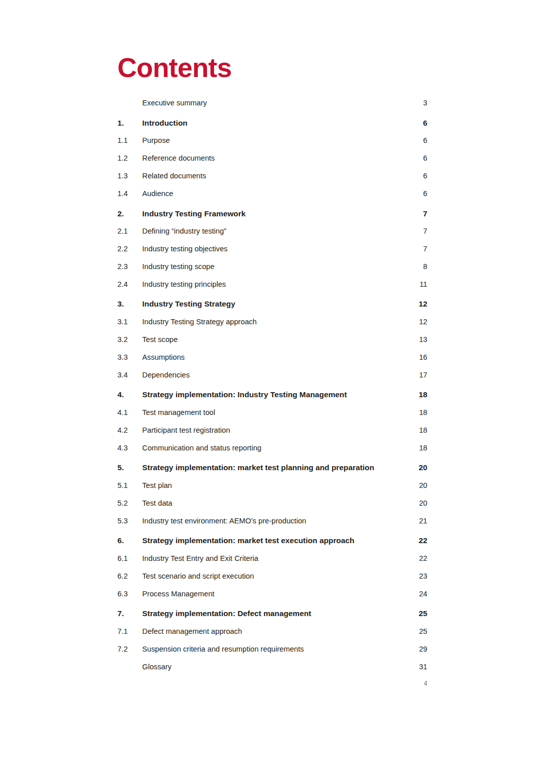Contents
| | Executive summary | 3 |
| 1. | Introduction | 6 |
| 1.1 | Purpose | 6 |
| 1.2 | Reference documents | 6 |
| 1.3 | Related documents | 6 |
| 1.4 | Audience | 6 |
| 2. | Industry Testing Framework | 7 |
| 2.1 | Defining “industry testing” | 7 |
| 2.2 | Industry testing objectives | 7 |
| 2.3 | Industry testing scope | 8 |
| 2.4 | Industry testing principles | 11 |
| 3. | Industry Testing Strategy | 12 |
| 3.1 | Industry Testing Strategy approach | 12 |
| 3.2 | Test scope | 13 |
| 3.3 | Assumptions | 16 |
| 3.4 | Dependencies | 17 |
| 4. | Strategy implementation: Industry Testing Management | 18 |
| 4.1 | Test management tool | 18 |
| 4.2 | Participant test registration | 18 |
| 4.3 | Communication and status reporting | 18 |
| 5. | Strategy implementation: market test planning and preparation | 20 |
| 5.1 | Test plan | 20 |
| 5.2 | Test data | 20 |
| 5.3 | Industry test environment: AEMO’s pre-production | 21 |
| 6. | Strategy implementation: market test execution approach | 22 |
| 6.1 | Industry Test Entry and Exit Criteria | 22 |
| 6.2 | Test scenario and script execution | 23 |
| 6.3 | Process Management | 24 |
| 7. | Strategy implementation: Defect management | 25 |
| 7.1 | Defect management approach | 25 |
| 7.2 | Suspension criteria and resumption requirements | 29 |
| | Glossary | 31 |
4